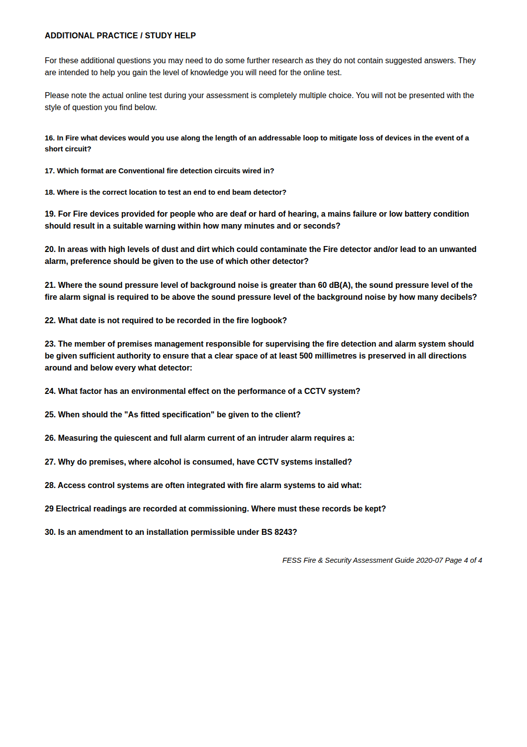ADDITIONAL PRACTICE / STUDY HELP
For these additional questions you may need to do some further research as they do not contain suggested answers. They are intended to help you gain the level of knowledge you will need for the online test.
Please note the actual online test during your assessment is completely multiple choice. You will not be presented with the style of question you find below.
16. In Fire what devices would you use along the length of an addressable loop to mitigate loss of devices in the event of a short circuit?
17. Which format are Conventional fire detection circuits wired in?
18. Where is the correct location to test an end to end beam detector?
19. For Fire devices provided for people who are deaf or hard of hearing, a mains failure or low battery condition should result in a suitable warning within how many minutes and or seconds?
20. In areas with high levels of dust and dirt which could contaminate the Fire detector and/or lead to an unwanted alarm, preference should be given to the use of which other detector?
21. Where the sound pressure level of background noise is greater than 60 dB(A), the sound pressure level of the fire alarm signal is required to be above the sound pressure level of the background noise by how many decibels?
22. What date is not required to be recorded in the fire logbook?
23. The member of premises management responsible for supervising the fire detection and alarm system should be given sufficient authority to ensure that a clear space of at least 500 millimetres is preserved in all directions around and below every what detector:
24. What factor has an environmental effect on the performance of a CCTV system?
25. When should the "As fitted specification" be given to the client?
26. Measuring the quiescent and full alarm current of an intruder alarm requires a:
27. Why do premises, where alcohol is consumed, have CCTV systems installed?
28. Access control systems are often integrated with fire alarm systems to aid what:
29 Electrical readings are recorded at commissioning. Where must these records be kept?
30. Is an amendment to an installation permissible under BS 8243?
FESS Fire & Security Assessment Guide 2020-07 Page 4 of 4